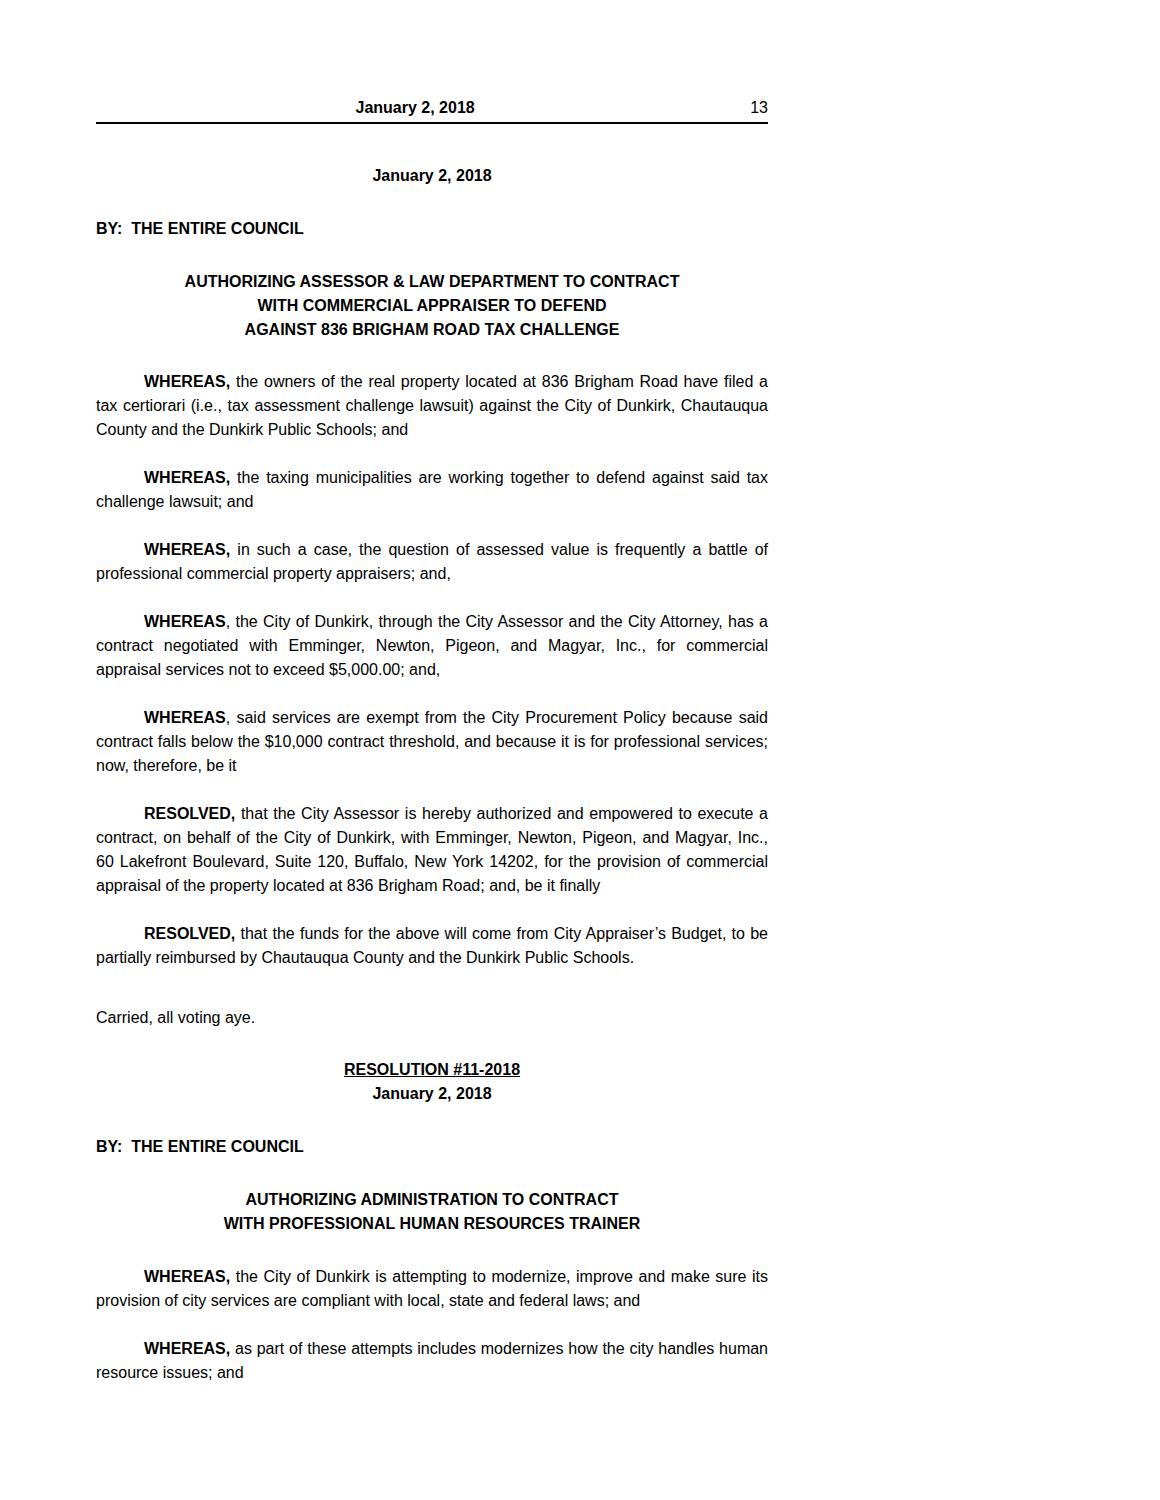January 2, 2018 13
January 2, 2018
BY: THE ENTIRE COUNCIL
AUTHORIZING ASSESSOR & LAW DEPARTMENT TO CONTRACT
WITH COMMERCIAL APPRAISER TO DEFEND
AGAINST 836 BRIGHAM ROAD TAX CHALLENGE
WHEREAS, the owners of the real property located at 836 Brigham Road have filed a tax certiorari (i.e., tax assessment challenge lawsuit) against the City of Dunkirk, Chautauqua County and the Dunkirk Public Schools; and
WHEREAS, the taxing municipalities are working together to defend against said tax challenge lawsuit; and
WHEREAS, in such a case, the question of assessed value is frequently a battle of professional commercial property appraisers; and,
WHEREAS, the City of Dunkirk, through the City Assessor and the City Attorney, has a contract negotiated with Emminger, Newton, Pigeon, and Magyar, Inc., for commercial appraisal services not to exceed $5,000.00; and,
WHEREAS, said services are exempt from the City Procurement Policy because said contract falls below the $10,000 contract threshold, and because it is for professional services; now, therefore, be it
RESOLVED, that the City Assessor is hereby authorized and empowered to execute a contract, on behalf of the City of Dunkirk, with Emminger, Newton, Pigeon, and Magyar, Inc., 60 Lakefront Boulevard, Suite 120, Buffalo, New York 14202, for the provision of commercial appraisal of the property located at 836 Brigham Road; and, be it finally
RESOLVED, that the funds for the above will come from City Appraiser’s Budget, to be partially reimbursed by Chautauqua County and the Dunkirk Public Schools.
Carried, all voting aye.
RESOLUTION #11-2018
January 2, 2018
BY: THE ENTIRE COUNCIL
AUTHORIZING ADMINISTRATION TO CONTRACT
WITH PROFESSIONAL HUMAN RESOURCES TRAINER
WHEREAS, the City of Dunkirk is attempting to modernize, improve and make sure its provision of city services are compliant with local, state and federal laws; and
WHEREAS, as part of these attempts includes modernizes how the city handles human resource issues; and